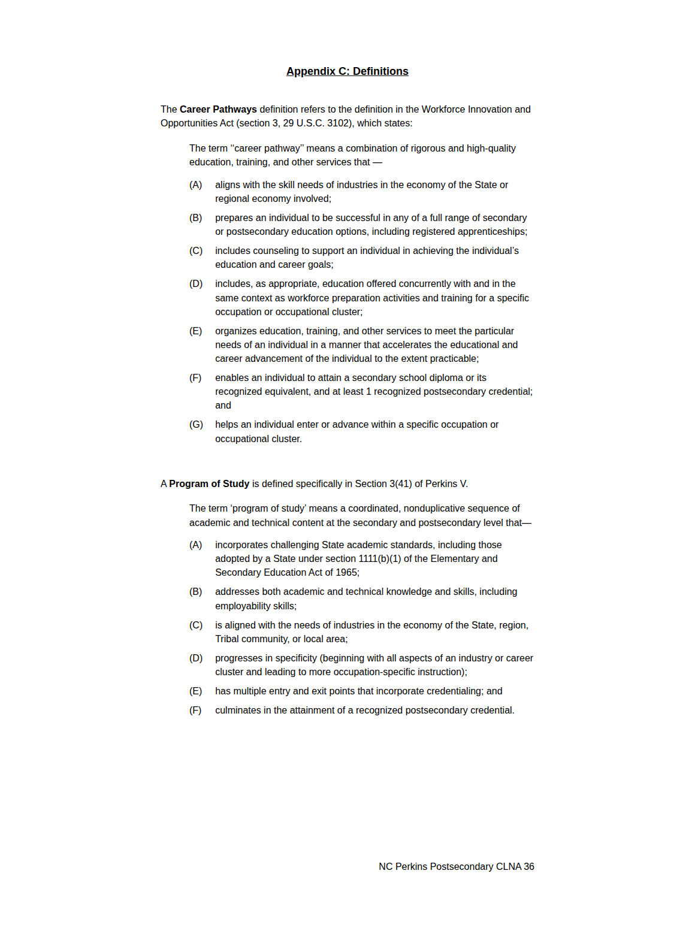Appendix C: Definitions
The Career Pathways definition refers to the definition in the Workforce Innovation and Opportunities Act (section 3, 29 U.S.C. 3102), which states:
The term ‘‘career pathway’’ means a combination of rigorous and high-quality education, training, and other services that —
(A) aligns with the skill needs of industries in the economy of the State or regional economy involved;
(B) prepares an individual to be successful in any of a full range of secondary or postsecondary education options, including registered apprenticeships;
(C) includes counseling to support an individual in achieving the individual’s education and career goals;
(D) includes, as appropriate, education offered concurrently with and in the same context as workforce preparation activities and training for a specific occupation or occupational cluster;
(E) organizes education, training, and other services to meet the particular needs of an individual in a manner that accelerates the educational and career advancement of the individual to the extent practicable;
(F) enables an individual to attain a secondary school diploma or its recognized equivalent, and at least 1 recognized postsecondary credential; and
(G) helps an individual enter or advance within a specific occupation or occupational cluster.
A Program of Study is defined specifically in Section 3(41) of Perkins V.
The term ‘program of study’ means a coordinated, nonduplicative sequence of academic and technical content at the secondary and postsecondary level that—
(A) incorporates challenging State academic standards, including those adopted by a State under section 1111(b)(1) of the Elementary and Secondary Education Act of 1965;
(B) addresses both academic and technical knowledge and skills, including employability skills;
(C) is aligned with the needs of industries in the economy of the State, region, Tribal community, or local area;
(D) progresses in specificity (beginning with all aspects of an industry or career cluster and leading to more occupation-specific instruction);
(E) has multiple entry and exit points that incorporate credentialing; and
(F) culminates in the attainment of a recognized postsecondary credential.
NC Perkins Postsecondary CLNA 36